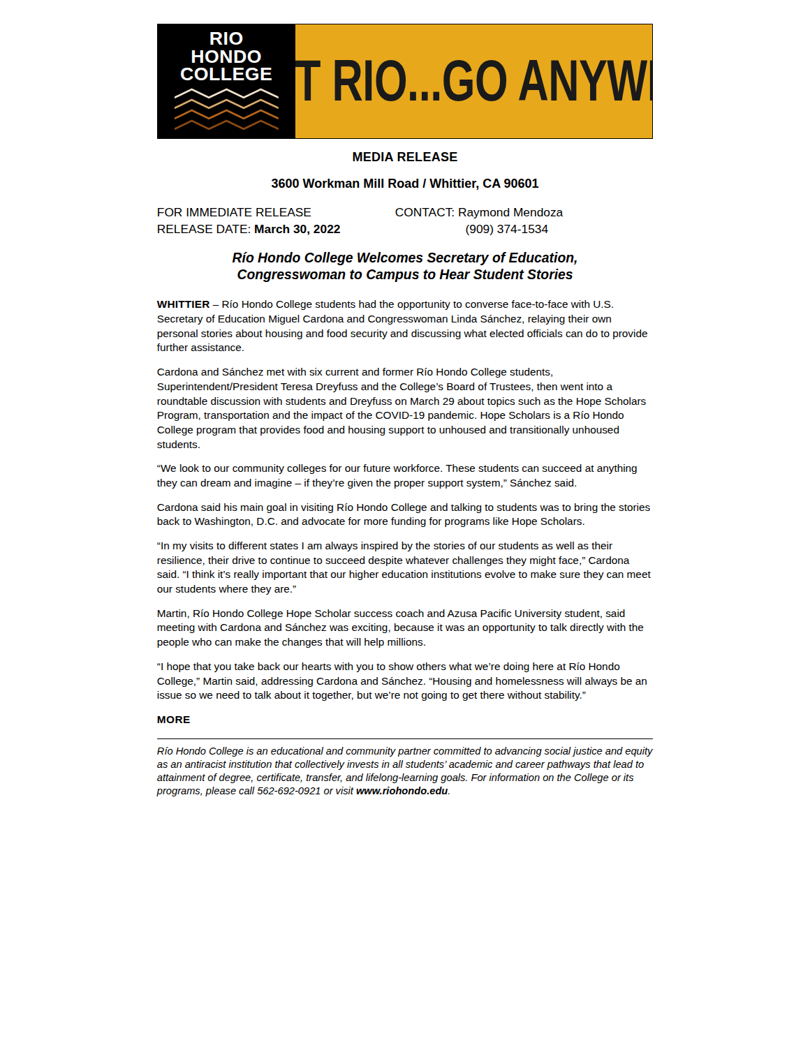RIO HONDO COLLEGE
START RIO...GO ANYWHERE
MEDIA RELEASE
3600 Workman Mill Road / Whittier, CA 90601
| FOR IMMEDIATE RELEASE | CONTACT: Raymond Mendoza |
| RELEASE DATE: March 30, 2022 | (909) 374-1534 |
Río Hondo College Welcomes Secretary of Education,
Congresswoman to Campus to Hear Student Stories
WHITTIER – Río Hondo College students had the opportunity to converse face-to-face with U.S. Secretary of Education Miguel Cardona and Congresswoman Linda Sánchez, relaying their own personal stories about housing and food security and discussing what elected officials can do to provide further assistance.
Cardona and Sánchez met with six current and former Río Hondo College students, Superintendent/President Teresa Dreyfuss and the College’s Board of Trustees, then went into a roundtable discussion with students and Dreyfuss on March 29 about topics such as the Hope Scholars Program, transportation and the impact of the COVID-19 pandemic. Hope Scholars is a Río Hondo College program that provides food and housing support to unhoused and transitionally unhoused students.
“We look to our community colleges for our future workforce. These students can succeed at anything they can dream and imagine – if they’re given the proper support system,” Sánchez said.
Cardona said his main goal in visiting Río Hondo College and talking to students was to bring the stories back to Washington, D.C. and advocate for more funding for programs like Hope Scholars.
“In my visits to different states I am always inspired by the stories of our students as well as their resilience, their drive to continue to succeed despite whatever challenges they might face,” Cardona said. “I think it’s really important that our higher education institutions evolve to make sure they can meet our students where they are.”
Martin, Río Hondo College Hope Scholar success coach and Azusa Pacific University student, said meeting with Cardona and Sánchez was exciting, because it was an opportunity to talk directly with the people who can make the changes that will help millions.
“I hope that you take back our hearts with you to show others what we’re doing here at Río Hondo College,” Martin said, addressing Cardona and Sánchez. “Housing and homelessness will always be an issue so we need to talk about it together, but we’re not going to get there without stability.”
MORE
Río Hondo College is an educational and community partner committed to advancing social justice and equity as an antiracist institution that collectively invests in all students’ academic and career pathways that lead to attainment of degree, certificate, transfer, and lifelong-learning goals. For information on the College or its programs, please call 562-692-0921 or visit www.riohondo.edu.